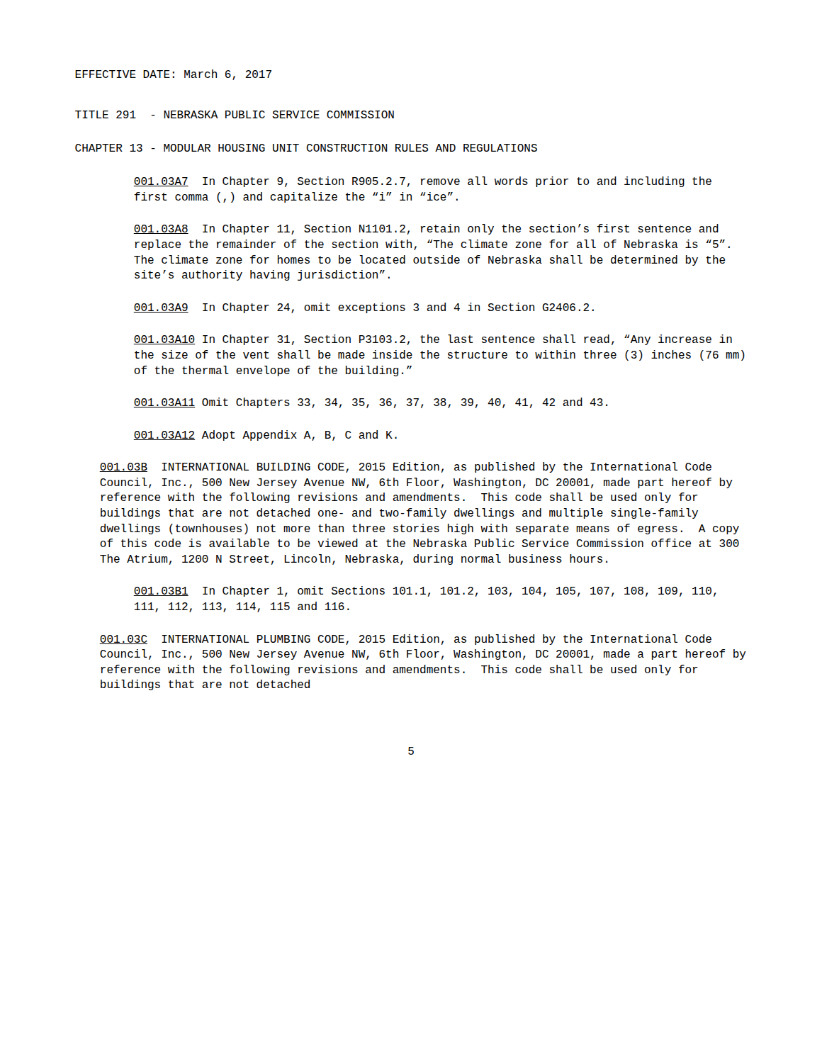EFFECTIVE DATE: March 6, 2017
TITLE 291 - NEBRASKA PUBLIC SERVICE COMMISSION
CHAPTER 13 - MODULAR HOUSING UNIT CONSTRUCTION RULES AND REGULATIONS
001.03A7 In Chapter 9, Section R905.2.7, remove all words prior to and including the first comma (,) and capitalize the “i” in “ice”.
001.03A8 In Chapter 11, Section N1101.2, retain only the section’s first sentence and replace the remainder of the section with, “The climate zone for all of Nebraska is “5”. The climate zone for homes to be located outside of Nebraska shall be determined by the site’s authority having jurisdiction”.
001.03A9 In Chapter 24, omit exceptions 3 and 4 in Section G2406.2.
001.03A10 In Chapter 31, Section P3103.2, the last sentence shall read, “Any increase in the size of the vent shall be made inside the structure to within three (3) inches (76 mm) of the thermal envelope of the building.”
001.03A11 Omit Chapters 33, 34, 35, 36, 37, 38, 39, 40, 41, 42 and 43.
001.03A12 Adopt Appendix A, B, C and K.
001.03B INTERNATIONAL BUILDING CODE, 2015 Edition, as published by the International Code Council, Inc., 500 New Jersey Avenue NW, 6th Floor, Washington, DC 20001, made part hereof by reference with the following revisions and amendments. This code shall be used only for buildings that are not detached one- and two-family dwellings and multiple single-family dwellings (townhouses) not more than three stories high with separate means of egress. A copy of this code is available to be viewed at the Nebraska Public Service Commission office at 300 The Atrium, 1200 N Street, Lincoln, Nebraska, during normal business hours.
001.03B1 In Chapter 1, omit Sections 101.1, 101.2, 103, 104, 105, 107, 108, 109, 110, 111, 112, 113, 114, 115 and 116.
001.03C INTERNATIONAL PLUMBING CODE, 2015 Edition, as published by the International Code Council, Inc., 500 New Jersey Avenue NW, 6th Floor, Washington, DC 20001, made a part hereof by reference with the following revisions and amendments. This code shall be used only for buildings that are not detached
5